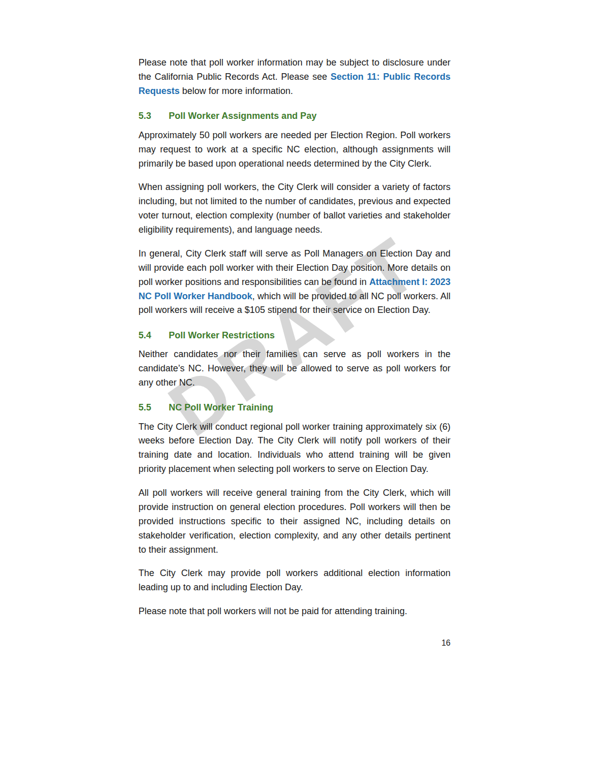DRAFT
Please note that poll worker information may be subject to disclosure under the California Public Records Act. Please see Section 11: Public Records Requests below for more information.
5.3 Poll Worker Assignments and Pay
Approximately 50 poll workers are needed per Election Region. Poll workers may request to work at a specific NC election, although assignments will primarily be based upon operational needs determined by the City Clerk.
When assigning poll workers, the City Clerk will consider a variety of factors including, but not limited to the number of candidates, previous and expected voter turnout, election complexity (number of ballot varieties and stakeholder eligibility requirements), and language needs.
In general, City Clerk staff will serve as Poll Managers on Election Day and will provide each poll worker with their Election Day position. More details on poll worker positions and responsibilities can be found in Attachment I: 2023 NC Poll Worker Handbook, which will be provided to all NC poll workers. All poll workers will receive a $105 stipend for their service on Election Day.
5.4 Poll Worker Restrictions
Neither candidates nor their families can serve as poll workers in the candidate’s NC. However, they will be allowed to serve as poll workers for any other NC.
5.5 NC Poll Worker Training
The City Clerk will conduct regional poll worker training approximately six (6) weeks before Election Day. The City Clerk will notify poll workers of their training date and location. Individuals who attend training will be given priority placement when selecting poll workers to serve on Election Day.
All poll workers will receive general training from the City Clerk, which will provide instruction on general election procedures. Poll workers will then be provided instructions specific to their assigned NC, including details on stakeholder verification, election complexity, and any other details pertinent to their assignment.
The City Clerk may provide poll workers additional election information leading up to and including Election Day.
Please note that poll workers will not be paid for attending training.
16